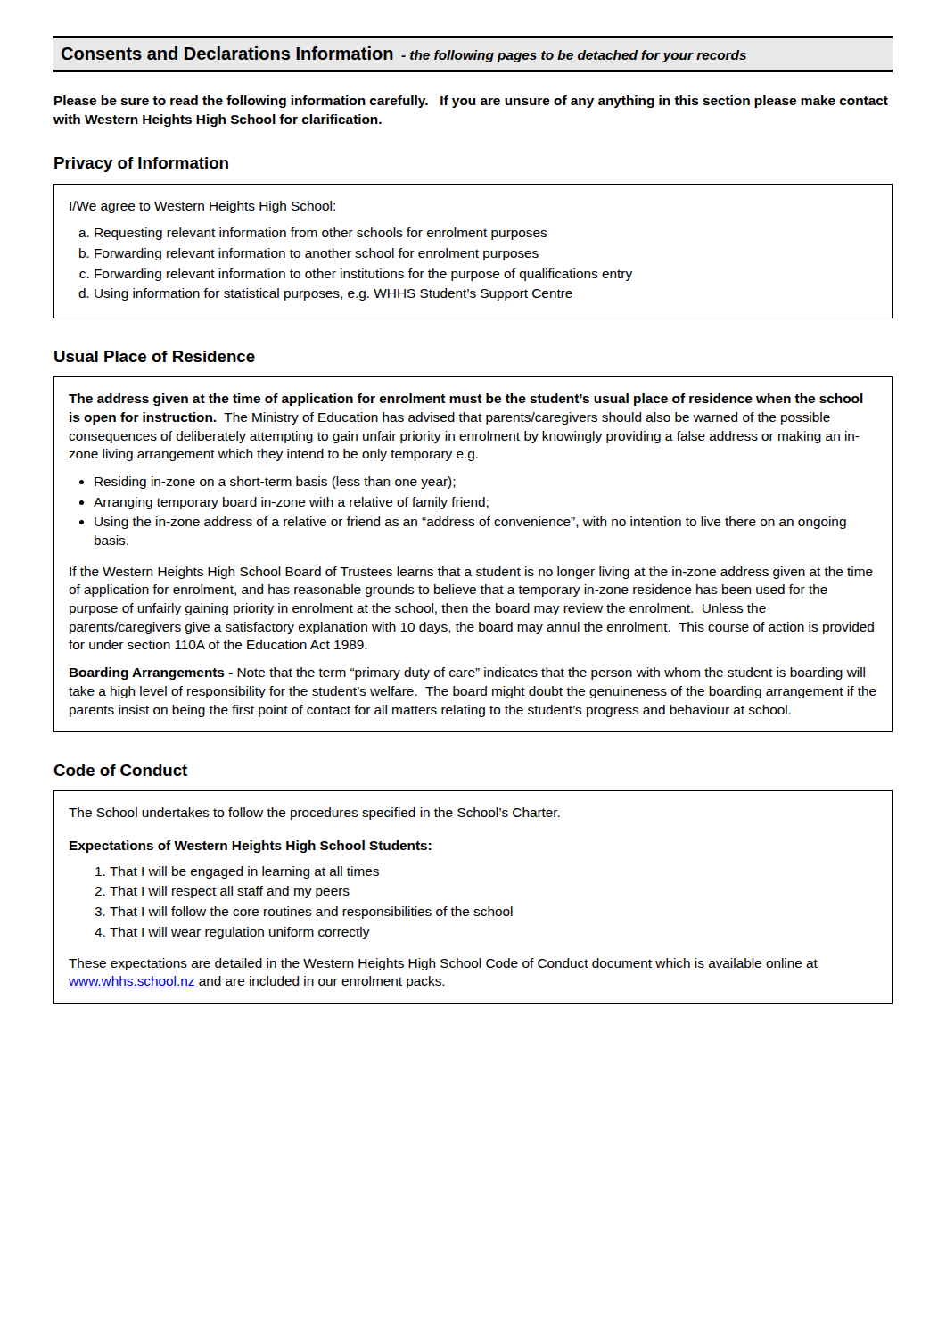Consents and Declarations Information
- the following pages to be detached for your records
Please be sure to read the following information carefully. If you are unsure of any anything in this section please make contact with Western Heights High School for clarification.
Privacy of Information
I/We agree to Western Heights High School:
Requesting relevant information from other schools for enrolment purposes
Forwarding relevant information to another school for enrolment purposes
Forwarding relevant information to other institutions for the purpose of qualifications entry
Using information for statistical purposes, e.g. WHHS Student’s Support Centre
Usual Place of Residence
The address given at the time of application for enrolment must be the student’s usual place of residence when the school is open for instruction. The Ministry of Education has advised that parents/caregivers should also be warned of the possible consequences of deliberately attempting to gain unfair priority in enrolment by knowingly providing a false address or making an in-zone living arrangement which they intend to be only temporary e.g.
Residing in-zone on a short-term basis (less than one year);
Arranging temporary board in-zone with a relative of family friend;
Using the in-zone address of a relative or friend as an “address of convenience”, with no intention to live there on an ongoing basis.
If the Western Heights High School Board of Trustees learns that a student is no longer living at the in-zone address given at the time of application for enrolment, and has reasonable grounds to believe that a temporary in-zone residence has been used for the purpose of unfairly gaining priority in enrolment at the school, then the board may review the enrolment. Unless the parents/caregivers give a satisfactory explanation with 10 days, the board may annul the enrolment. This course of action is provided for under section 110A of the Education Act 1989.
Boarding Arrangements - Note that the term “primary duty of care” indicates that the person with whom the student is boarding will take a high level of responsibility for the student’s welfare. The board might doubt the genuineness of the boarding arrangement if the parents insist on being the first point of contact for all matters relating to the student’s progress and behaviour at school.
Code of Conduct
The School undertakes to follow the procedures specified in the School’s Charter.
Expectations of Western Heights High School Students:
That I will be engaged in learning at all times
That I will respect all staff and my peers
That I will follow the core routines and responsibilities of the school
That I will wear regulation uniform correctly
These expectations are detailed in the Western Heights High School Code of Conduct document which is available online at www.whhs.school.nz and are included in our enrolment packs.